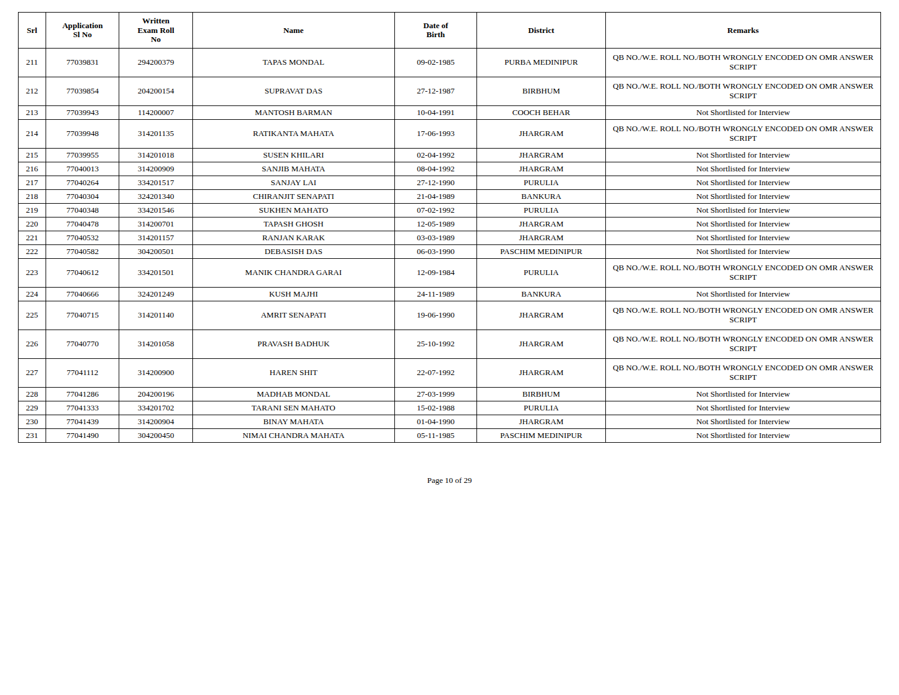| Srl | Application Sl No | Written Exam Roll No | Name | Date of Birth | District | Remarks |
| --- | --- | --- | --- | --- | --- | --- |
| 211 | 77039831 | 294200379 | TAPAS MONDAL | 09-02-1985 | PURBA MEDINIPUR | QB NO./W.E. ROLL NO./BOTH WRONGLY ENCODED ON OMR ANSWER SCRIPT |
| 212 | 77039854 | 204200154 | SUPRAVAT DAS | 27-12-1987 | BIRBHUM | QB NO./W.E. ROLL NO./BOTH WRONGLY ENCODED ON OMR ANSWER SCRIPT |
| 213 | 77039943 | 114200007 | MANTOSH BARMAN | 10-04-1991 | COOCH BEHAR | Not Shortlisted for Interview |
| 214 | 77039948 | 314201135 | RATIKANTA MAHATA | 17-06-1993 | JHARGRAM | QB NO./W.E. ROLL NO./BOTH WRONGLY ENCODED ON OMR ANSWER SCRIPT |
| 215 | 77039955 | 314201018 | SUSEN KHILARI | 02-04-1992 | JHARGRAM | Not Shortlisted for Interview |
| 216 | 77040013 | 314200909 | SANJIB MAHATA | 08-04-1992 | JHARGRAM | Not Shortlisted for Interview |
| 217 | 77040264 | 334201517 | SANJAY LAI | 27-12-1990 | PURULIA | Not Shortlisted for Interview |
| 218 | 77040304 | 324201340 | CHIRANJIT SENAPATI | 21-04-1989 | BANKURA | Not Shortlisted for Interview |
| 219 | 77040348 | 334201546 | SUKHEN MAHATO | 07-02-1992 | PURULIA | Not Shortlisted for Interview |
| 220 | 77040478 | 314200701 | TAPASH GHOSH | 12-05-1989 | JHARGRAM | Not Shortlisted for Interview |
| 221 | 77040532 | 314201157 | RANJAN KARAK | 03-03-1989 | JHARGRAM | Not Shortlisted for Interview |
| 222 | 77040582 | 304200501 | DEBASISH DAS | 06-03-1990 | PASCHIM MEDINIPUR | Not Shortlisted for Interview |
| 223 | 77040612 | 334201501 | MANIK CHANDRA GARAI | 12-09-1984 | PURULIA | QB NO./W.E. ROLL NO./BOTH WRONGLY ENCODED ON OMR ANSWER SCRIPT |
| 224 | 77040666 | 324201249 | KUSH MAJHI | 24-11-1989 | BANKURA | Not Shortlisted for Interview |
| 225 | 77040715 | 314201140 | AMRIT SENAPATI | 19-06-1990 | JHARGRAM | QB NO./W.E. ROLL NO./BOTH WRONGLY ENCODED ON OMR ANSWER SCRIPT |
| 226 | 77040770 | 314201058 | PRAVASH BADHUK | 25-10-1992 | JHARGRAM | QB NO./W.E. ROLL NO./BOTH WRONGLY ENCODED ON OMR ANSWER SCRIPT |
| 227 | 77041112 | 314200900 | HAREN SHIT | 22-07-1992 | JHARGRAM | QB NO./W.E. ROLL NO./BOTH WRONGLY ENCODED ON OMR ANSWER SCRIPT |
| 228 | 77041286 | 204200196 | MADHAB MONDAL | 27-03-1999 | BIRBHUM | Not Shortlisted for Interview |
| 229 | 77041333 | 334201702 | TARANI SEN MAHATO | 15-02-1988 | PURULIA | Not Shortlisted for Interview |
| 230 | 77041439 | 314200904 | BINAY MAHATA | 01-04-1990 | JHARGRAM | Not Shortlisted for Interview |
| 231 | 77041490 | 304200450 | NIMAI CHANDRA MAHATA | 05-11-1985 | PASCHIM MEDINIPUR | Not Shortlisted for Interview |
Page 10 of 29